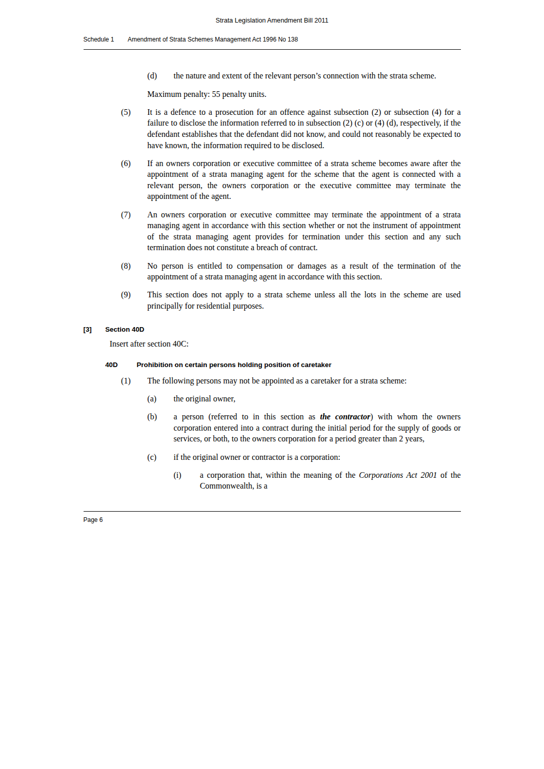Strata Legislation Amendment Bill 2011
Schedule 1 Amendment of Strata Schemes Management Act 1996 No 138
(d) the nature and extent of the relevant person’s connection with the strata scheme.
Maximum penalty: 55 penalty units.
(5) It is a defence to a prosecution for an offence against subsection (2) or subsection (4) for a failure to disclose the information referred to in subsection (2) (c) or (4) (d), respectively, if the defendant establishes that the defendant did not know, and could not reasonably be expected to have known, the information required to be disclosed.
(6) If an owners corporation or executive committee of a strata scheme becomes aware after the appointment of a strata managing agent for the scheme that the agent is connected with a relevant person, the owners corporation or the executive committee may terminate the appointment of the agent.
(7) An owners corporation or executive committee may terminate the appointment of a strata managing agent in accordance with this section whether or not the instrument of appointment of the strata managing agent provides for termination under this section and any such termination does not constitute a breach of contract.
(8) No person is entitled to compensation or damages as a result of the termination of the appointment of a strata managing agent in accordance with this section.
(9) This section does not apply to a strata scheme unless all the lots in the scheme are used principally for residential purposes.
[3] Section 40D
Insert after section 40C:
40D Prohibition on certain persons holding position of caretaker
(1) The following persons may not be appointed as a caretaker for a strata scheme:
(a) the original owner,
(b) a person (referred to in this section as the contractor) with whom the owners corporation entered into a contract during the initial period for the supply of goods or services, or both, to the owners corporation for a period greater than 2 years,
(c) if the original owner or contractor is a corporation:
(i) a corporation that, within the meaning of the Corporations Act 2001 of the Commonwealth, is a
Page 6